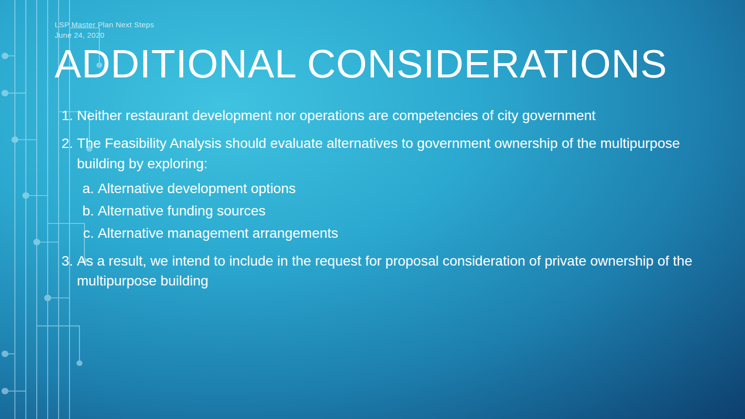LSP Master Plan Next Steps
June 24, 2020
Additional Considerations
Neither restaurant development nor operations are competencies of city government
The Feasibility Analysis should evaluate alternatives to government ownership of the multipurpose building by exploring:
Alternative development options
Alternative funding sources
Alternative management arrangements
As a result, we intend to include in the request for proposal consideration of private ownership of the multipurpose building